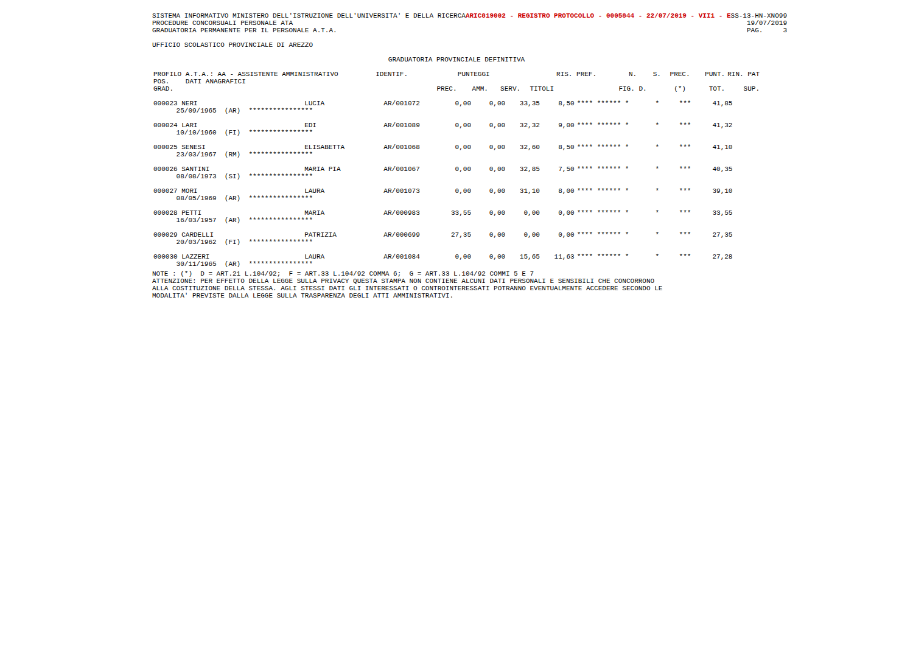SISTEMA INFORMATIVO MINISTERO DELL'ISTRUZIONE DELL'UNIVERSITA' E DELLA RICERCAARIC819002 - REGISTRO PROTOCOLLO - 0005844 - 22/07/2019 - VII1 - E
PROCEDURE CONCORSUALI PERSONALE ATA
GRADUATORIA PERMANENTE PER IL PERSONALE A.T.A.
SS-13-HN-XNO99 19/07/2019 PAG. 3
UFFICIO SCOLASTICO PROVINCIALE DI AREZZO
GRADUATORIA PROVINCIALE DEFINITIVA
| PROFILO A.T.A.: AA - ASSISTENTE AMMINISTRATIVO | IDENTIF. | PUNTEGGI | | RIS. PREF. | N. | S. | PREC. | PUNT. | RIN. PAT |
| POS. DATI ANAGRAFICI | | | | | | | | | | | |
| GRAD. | | | | | PREC. | AMM. | SERV. | TITOLI | | FIG. D. | | (*) | TOT. | SUP. |
| 000023 NERI | | LUCIA | AR/001072 | 0,00 | 0,00 | 33,35 | 8,50 | **** ****** * | * | *** | 41,85 | |
| 25/09/1965 (AR) **************** | |
| 000024 LARI | | EDI | AR/001089 | 0,00 | 0,00 | 32,32 | 9,00 | **** ****** * | * | *** | 41,32 | |
| 10/10/1960 (FI) **************** | |
| 000025 SENESI | | ELISABETTA | AR/001068 | 0,00 | 0,00 | 32,60 | 8,50 | **** ****** * | * | *** | 41,10 | |
| 23/03/1967 (RM) **************** | |
| 000026 SANTINI | | MARIA PIA | AR/001067 | 0,00 | 0,00 | 32,85 | 7,50 | **** ****** * | * | *** | 40,35 | |
| 08/08/1973 (SI) **************** | |
| 000027 MORI | | LAURA | AR/001073 | 0,00 | 0,00 | 31,10 | 8,00 | **** ****** * | * | *** | 39,10 | |
| 08/05/1969 (AR) **************** | |
| 000028 PETTI | | MARIA | AR/000983 | 33,55 | 0,00 | 0,00 | 0,00 | **** ****** * | * | *** | 33,55 | |
| 16/03/1957 (AR) **************** | |
| 000029 CARDELLI | | PATRIZIA | AR/000699 | 27,35 | 0,00 | 0,00 | 0,00 | **** ****** * | * | *** | 27,35 | |
| 20/03/1962 (FI) **************** | |
| 000030 LAZZERI | | LAURA | AR/001084 | 0,00 | 0,00 | 15,65 | 11,63 | **** ****** * | * | *** | 27,28 | |
| 30/11/1965 (AR) **************** | |
NOTE : (*) D = ART.21 L.104/92; F = ART.33 L.104/92 COMMA 6; G = ART.33 L.104/92 COMMI 5 E 7
ATTENZIONE: PER EFFETTO DELLA LEGGE SULLA PRIVACY QUESTA STAMPA NON CONTIENE ALCUNI DATI PERSONALI E SENSIBILI CHE CONCORRONO
ALLA COSTITUZIONE DELLA STESSA. AGLI STESSI DATI GLI INTERESSATI O CONTROINTERESSATI POTRANNO EVENTUALMENTE ACCEDERE SECONDO LE
MODALITA' PREVISTE DALLA LEGGE SULLA TRASPARENZA DEGLI ATTI AMMINISTRATIVI.